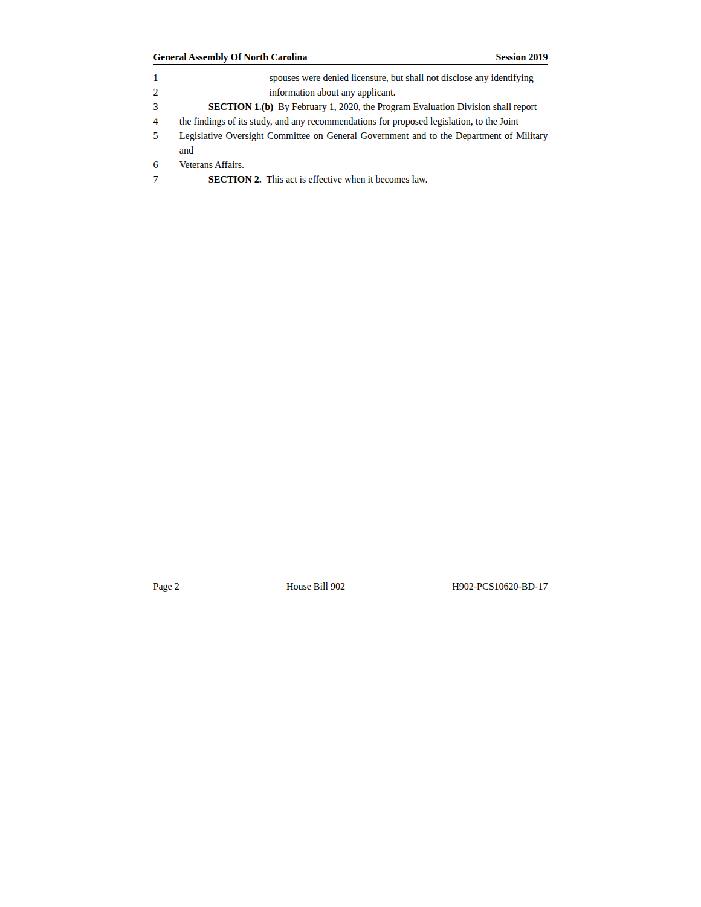General Assembly Of North Carolina
Session 2019
| 1 | spouses were denied licensure, but shall not disclose any identifying |
| 2 | information about any applicant. |
| 3 | SECTION 1.(b) By February 1, 2020, the Program Evaluation Division shall report |
| 4 | the findings of its study, and any recommendations for proposed legislation, to the Joint |
| 5 | Legislative Oversight Committee on General Government and to the Department of Military and |
| 6 | Veterans Affairs. |
| 7 | SECTION 2. This act is effective when it becomes law. |
Page 2
House Bill 902
H902-PCS10620-BD-17